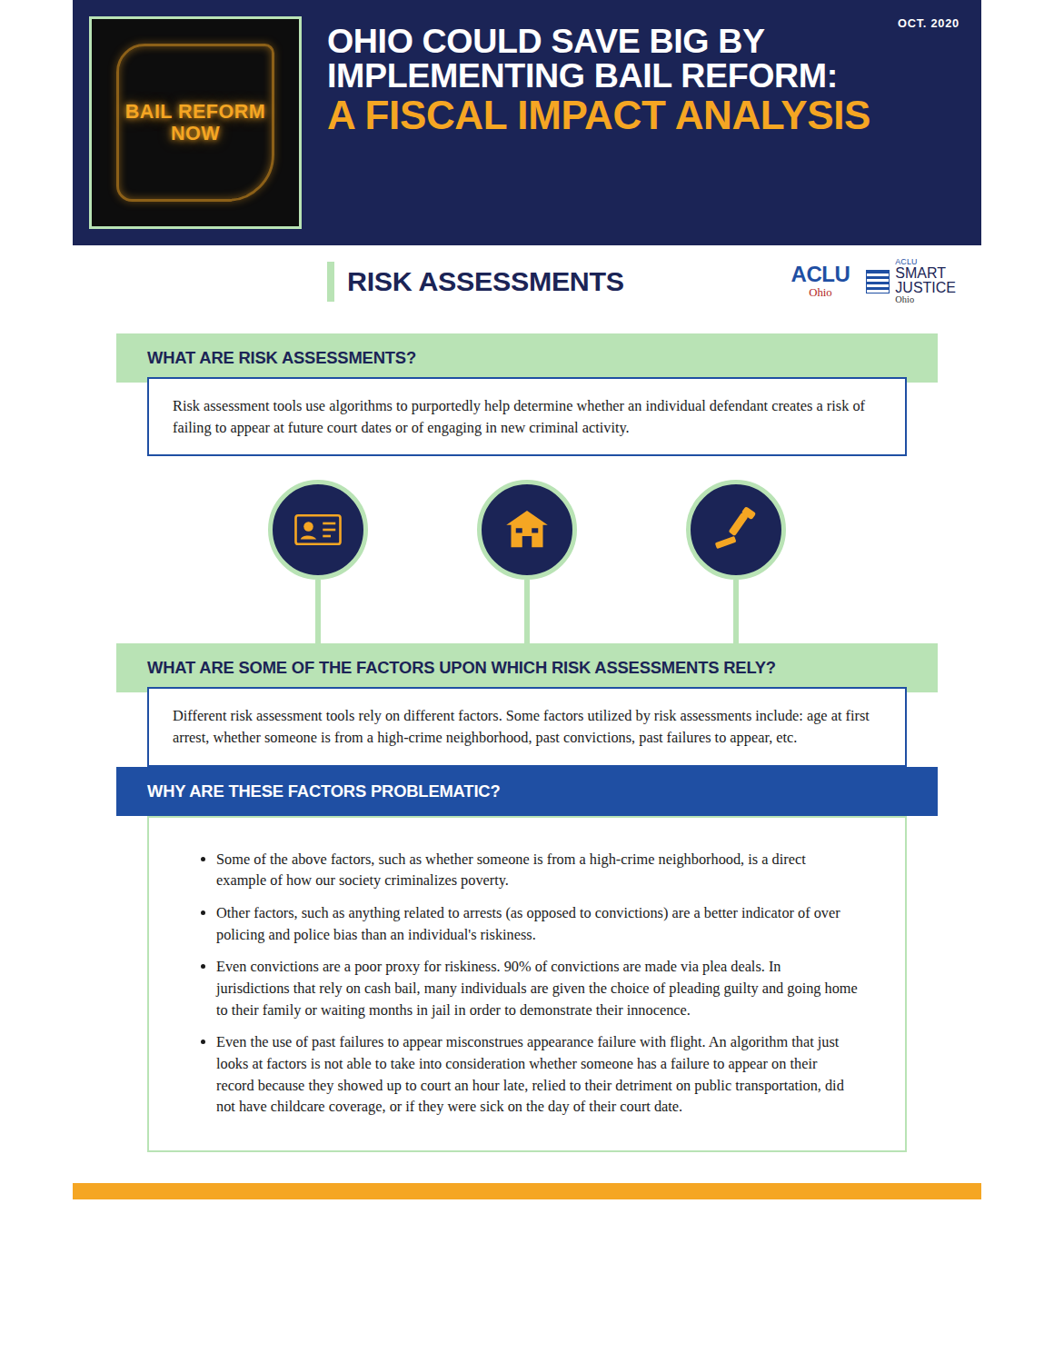Bail Reform
Now
OCT. 2020
Ohio Could Save Big by
Implementing Bail Reform: A Fiscal Impact Analysis
Risk Assessments
ACLU
Ohio
ACLU
Smart
Justice
Ohio
What are risk assessments?
Risk assessment tools use algorithms to purportedly help determine whether an individual defendant creates a risk of failing to appear at future court dates or of engaging in new criminal activity.
What are some of the factors upon which risk assessments rely?
Different risk assessment tools rely on different factors. Some factors utilized by risk assessments include: age at first arrest, whether someone is from a high-crime neighborhood, past convictions, past failures to appear, etc.
Why are these factors problematic?
Some of the above factors, such as whether someone is from a high-crime neighborhood, is a direct example of how our society criminalizes poverty.
Other factors, such as anything related to arrests (as opposed to convictions) are a better indicator of over policing and police bias than an individual's riskiness.
Even convictions are a poor proxy for riskiness. 90% of convictions are made via plea deals. In jurisdictions that rely on cash bail, many individuals are given the choice of pleading guilty and going home to their family or waiting months in jail in order to demonstrate their innocence.
Even the use of past failures to appear misconstrues appearance failure with flight. An algorithm that just looks at factors is not able to take into consideration whether someone has a failure to appear on their record because they showed up to court an hour late, relied to their detriment on public transportation, did not have childcare coverage, or if they were sick on the day of their court date.